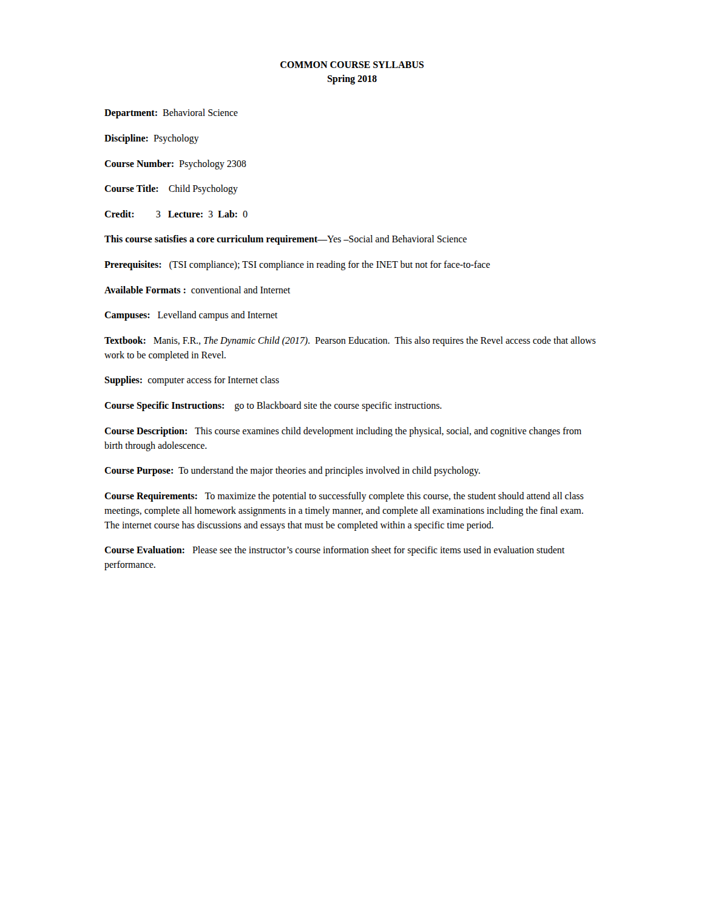COMMON COURSE SYLLABUS
Spring 2018
Department: Behavioral Science
Discipline: Psychology
Course Number: Psychology 2308
Course Title: Child Psychology
Credit: 3 Lecture: 3 Lab: 0
This course satisfies a core curriculum requirement—Yes –Social and Behavioral Science
Prerequisites: (TSI compliance); TSI compliance in reading for the INET but not for face-to-face
Available Formats : conventional and Internet
Campuses: Levelland campus and Internet
Textbook: Manis, F.R., The Dynamic Child (2017). Pearson Education. This also requires the Revel access code that allows work to be completed in Revel.
Supplies: computer access for Internet class
Course Specific Instructions: go to Blackboard site the course specific instructions.
Course Description: This course examines child development including the physical, social, and cognitive changes from birth through adolescence.
Course Purpose: To understand the major theories and principles involved in child psychology.
Course Requirements: To maximize the potential to successfully complete this course, the student should attend all class meetings, complete all homework assignments in a timely manner, and complete all examinations including the final exam. The internet course has discussions and essays that must be completed within a specific time period.
Course Evaluation: Please see the instructor’s course information sheet for specific items used in evaluation student performance.